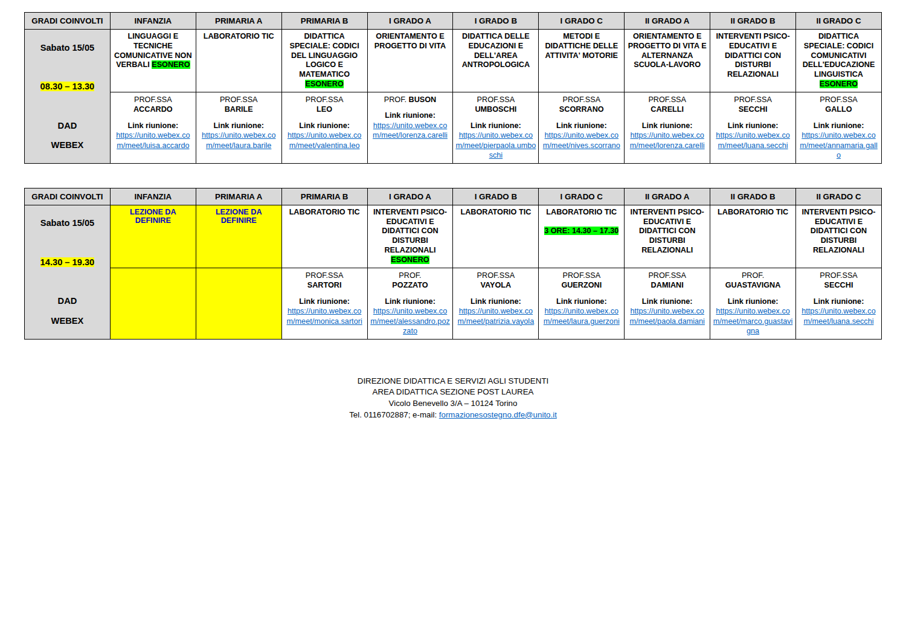| GRADI COINVOLTI | INFANZIA | PRIMARIA A | PRIMARIA B | I GRADO A | I GRADO B | I GRADO C | II GRADO A | II GRADO B | II GRADO C |
| --- | --- | --- | --- | --- | --- | --- | --- | --- | --- |
| Sabato 15/05 08.30 – 13.30 DAD WEBEX | LINGUAGGI E TECNICHE COMUNICATIVE NON VERBALI ESONERO | LABORATORIO TIC | DIDATTICA SPECIALE: CODICI DEL LINGUAGGIO LOGICO E MATEMATICO ESONERO | ORIENTAMENTO E PROGETTO DI VITA | DIDATTICA DELLE EDUCAZIONI E DELL'AREA ANTROPOLOGICA | METODI E DIDATTICHE DELLE ATTIVITA' MOTORIE | ORIENTAMENTO E PROGETTO DI VITA E ALTERNANZA SCUOLA-LAVORO | INTERVENTI PSICO-EDUCATIVI E DIDATTICI CON DISTURBI RELAZIONALI | DIDATTICA SPECIALE: CODICI COMUNICATIVI DELL'EDUCAZIONE LINGUISTICA ESONERO |
| PROF.SSA ACCARDO Link riunione: https://unito.webex.com/meet/luisa.accardo | PROF.SSA BARILE Link riunione: https://unito.webex.com/meet/laura.barile | PROF.SSA LEO Link riunione: https://unito.webex.com/meet/valentina.leo | PROF. BUSON Link riunione: https://unito.webex.com/meet/lorenza.carelli | PROF.SSA UMBOSCHI Link riunione: https://unito.webex.com/meet/pierpaola.umboschi | PROF.SSA SCORRANO Link riunione: https://unito.webex.com/meet/nives.scorrano | PROF.SSA CARELLI Link riunione: https://unito.webex.com/meet/lorenza.carelli | PROF.SSA SECCHI Link riunione: https://unito.webex.com/meet/luana.secchi | PROF.SSA GALLO Link riunione: https://unito.webex.com/meet/annamaria.gallo |
| GRADI COINVOLTI | INFANZIA | PRIMARIA A | PRIMARIA B | I GRADO A | I GRADO B | I GRADO C | II GRADO A | II GRADO B | II GRADO C |
| --- | --- | --- | --- | --- | --- | --- | --- | --- | --- |
| Sabato 15/05 14.30 – 19.30 DAD WEBEX | LEZIONE DA DEFINIRE | LEZIONE DA DEFINIRE | LABORATORIO TIC | INTERVENTI PSICO-EDUCATIVI E DIDATTICI CON DISTURBI RELAZIONALI ESONERO | LABORATORIO TIC | LABORATORIO TIC 3 ORE: 14.30 – 17.30 | INTERVENTI PSICO-EDUCATIVI E DIDATTICI CON DISTURBI RELAZIONALI | LABORATORIO TIC | INTERVENTI PSICO-EDUCATIVI E DIDATTICI CON DISTURBI RELAZIONALI |
| | | PROF.SSA SARTORI Link riunione: https://unito.webex.com/meet/monica.sartori | PROF. POZZATO Link riunione: https://unito.webex.com/meet/alessandro.pozzato | PROF.SSA VAYOLA Link riunione: https://unito.webex.com/meet/patrizia.vayola | PROF.SSA GUERZONI Link riunione: https://unito.webex.com/meet/laura.guerzoni | PROF.SSA DAMIANI Link riunione: https://unito.webex.com/meet/paola.damiani | PROF. GUASTAVIGNA Link riunione: https://unito.webex.com/meet/marco.guastavigna | PROF.SSA SECCHI Link riunione: https://unito.webex.com/meet/luana.secchi |
DIREZIONE DIDATTICA E SERVIZI AGLI STUDENTI
AREA DIDATTICA SEZIONE POST LAUREA
Vicolo Benevello 3/A – 10124 Torino
Tel. 0116702887; e-mail: formazionesostegno.dfe@unito.it